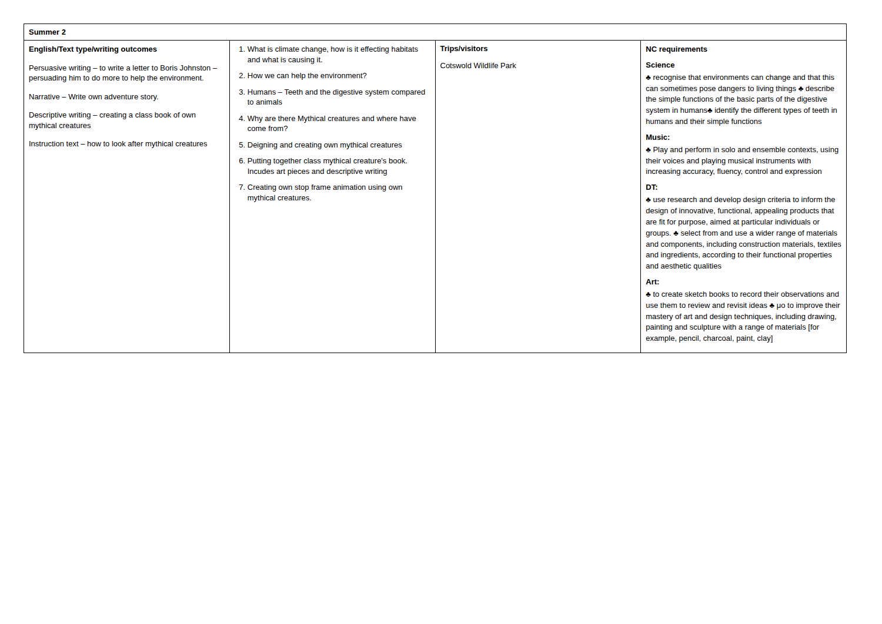| Summer 2 |
| English/Text type/writing outcomes Persuasive writing – to write a letter to Boris Johnston – persuading him to do more to help the environment. Narrative – Write own adventure story. Descriptive writing – creating a class book of own mythical creatures Instruction text – how to look after mythical creatures | What is climate change, how is it effecting habitats and what is causing it. How we can help the environment? Humans – Teeth and the digestive system compared to animals Why are there Mythical creatures and where have come from? Deigning and creating own mythical creatures Putting together class mythical creature's book. Incudes art pieces and descriptive writing Creating own stop frame animation using own mythical creatures. | Trips/visitors Cotswold Wildlife Park | NC requirements Science recognise that environments can change and that this can sometimes pose dangers to living things describe the simple functions of the basic parts of the digestive system in humans identify the different types of teeth in humans and their simple functions Music: Play and perform in solo and ensemble contexts, using their voices and playing musical instruments with increasing accuracy, fluency, control and expression DT: use research and develop design criteria to inform the design of innovative, functional, appealing products that are fit for purpose, aimed at particular individuals or groups. select from and use a wider range of materials and components, including construction materials, textiles and ingredients, according to their functional properties and aesthetic qualities Art: to create sketch books to record their observations and use them to review and revisit ideas μο to improve their mastery of art and design techniques, including drawing, painting and sculpture with a range of materials [for example, pencil, charcoal, paint, clay] |